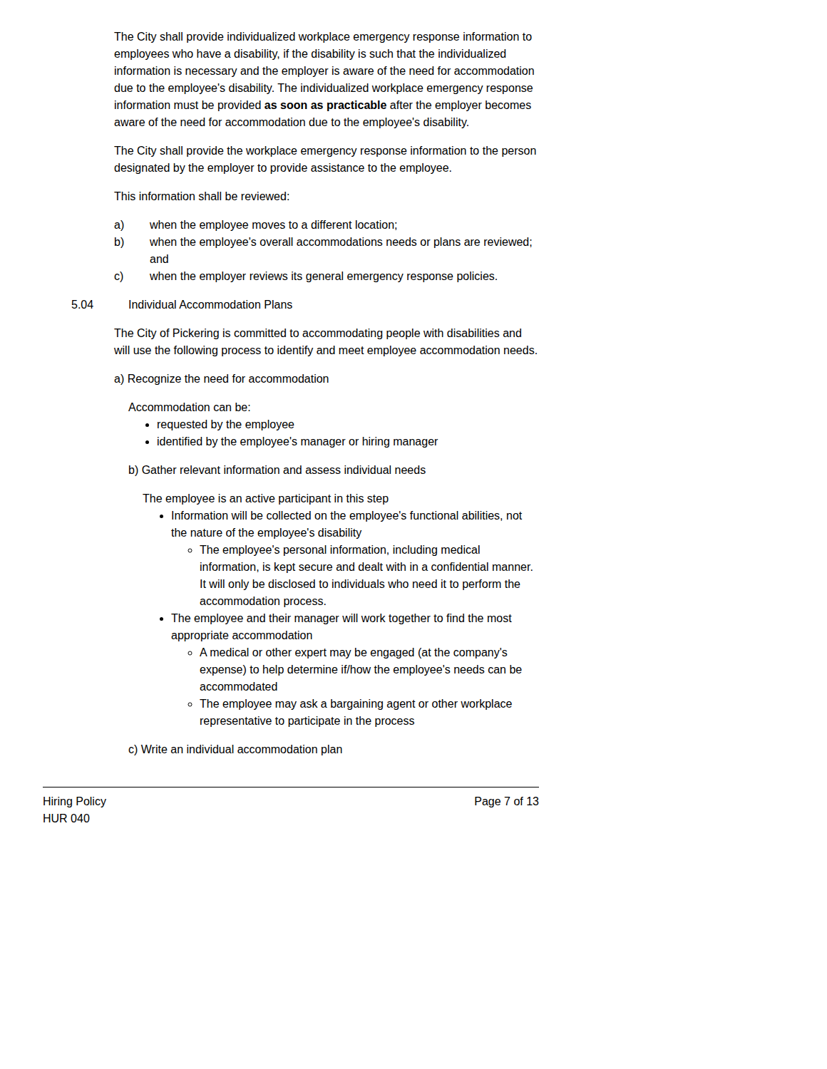The City shall provide individualized workplace emergency response information to employees who have a disability, if the disability is such that the individualized information is necessary and the employer is aware of the need for accommodation due to the employee's disability. The individualized workplace emergency response information must be provided as soon as practicable after the employer becomes aware of the need for accommodation due to the employee's disability.
The City shall provide the workplace emergency response information to the person designated by the employer to provide assistance to the employee.
This information shall be reviewed:
a) when the employee moves to a different location;
b) when the employee's overall accommodations needs or plans are reviewed; and
c) when the employer reviews its general emergency response policies.
5.04 Individual Accommodation Plans
The City of Pickering is committed to accommodating people with disabilities and will use the following process to identify and meet employee accommodation needs.
a) Recognize the need for accommodation
Accommodation can be:
requested by the employee
identified by the employee's manager or hiring manager
b) Gather relevant information and assess individual needs
The employee is an active participant in this step
Information will be collected on the employee's functional abilities, not the nature of the employee's disability
The employee's personal information, including medical information, is kept secure and dealt with in a confidential manner. It will only be disclosed to individuals who need it to perform the accommodation process.
The employee and their manager will work together to find the most appropriate accommodation
A medical or other expert may be engaged (at the company's expense) to help determine if/how the employee's needs can be accommodated
The employee may ask a bargaining agent or other workplace representative to participate in the process
c) Write an individual accommodation plan
Hiring Policy
HUR 040
Page 7 of 13